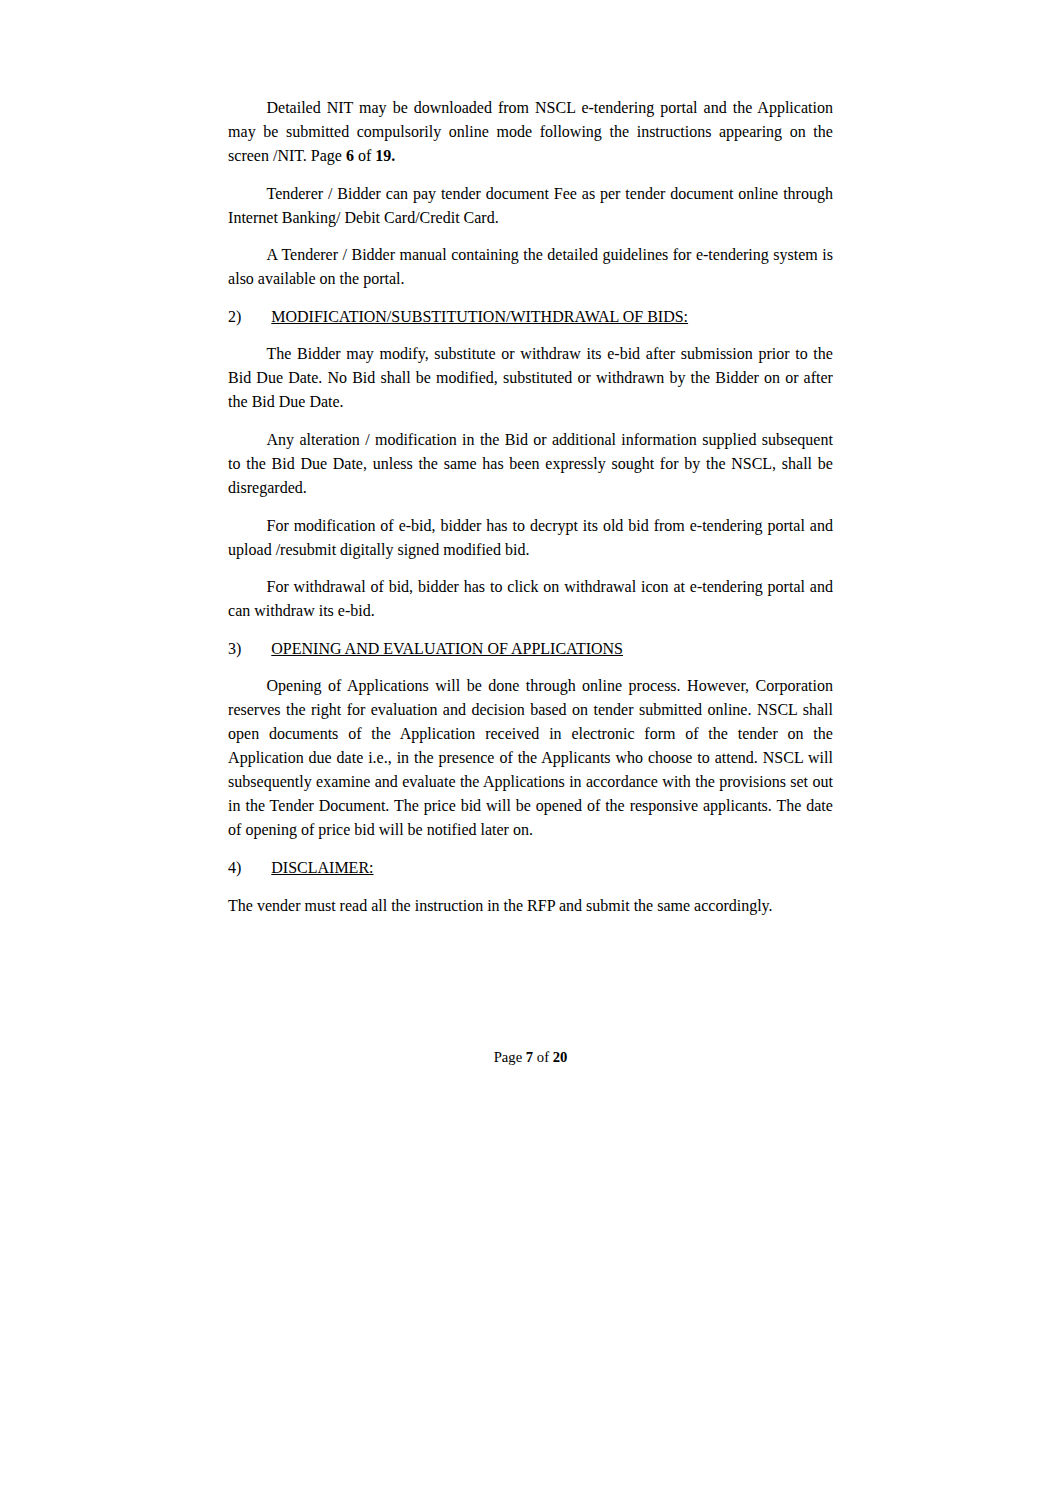Detailed NIT may be downloaded from NSCL e-tendering portal and the Application may be submitted compulsorily online mode following the instructions appearing on the screen /NIT. Page 6 of 19.
Tenderer / Bidder can pay tender document Fee as per tender document online through Internet Banking/ Debit Card/Credit Card.
A Tenderer / Bidder manual containing the detailed guidelines for e-tendering system is also available on the portal.
2) MODIFICATION/SUBSTITUTION/WITHDRAWAL OF BIDS:
The Bidder may modify, substitute or withdraw its e-bid after submission prior to the Bid Due Date. No Bid shall be modified, substituted or withdrawn by the Bidder on or after the Bid Due Date.
Any alteration / modification in the Bid or additional information supplied subsequent to the Bid Due Date, unless the same has been expressly sought for by the NSCL, shall be disregarded.
For modification of e-bid, bidder has to decrypt its old bid from e-tendering portal and upload /resubmit digitally signed modified bid.
For withdrawal of bid, bidder has to click on withdrawal icon at e-tendering portal and can withdraw its e-bid.
3) OPENING AND EVALUATION OF APPLICATIONS
Opening of Applications will be done through online process. However, Corporation reserves the right for evaluation and decision based on tender submitted online. NSCL shall open documents of the Application received in electronic form of the tender on the Application due date i.e., in the presence of the Applicants who choose to attend. NSCL will subsequently examine and evaluate the Applications in accordance with the provisions set out in the Tender Document. The price bid will be opened of the responsive applicants. The date of opening of price bid will be notified later on.
4) DISCLAIMER:
The vender must read all the instruction in the RFP and submit the same accordingly.
Page 7 of 20